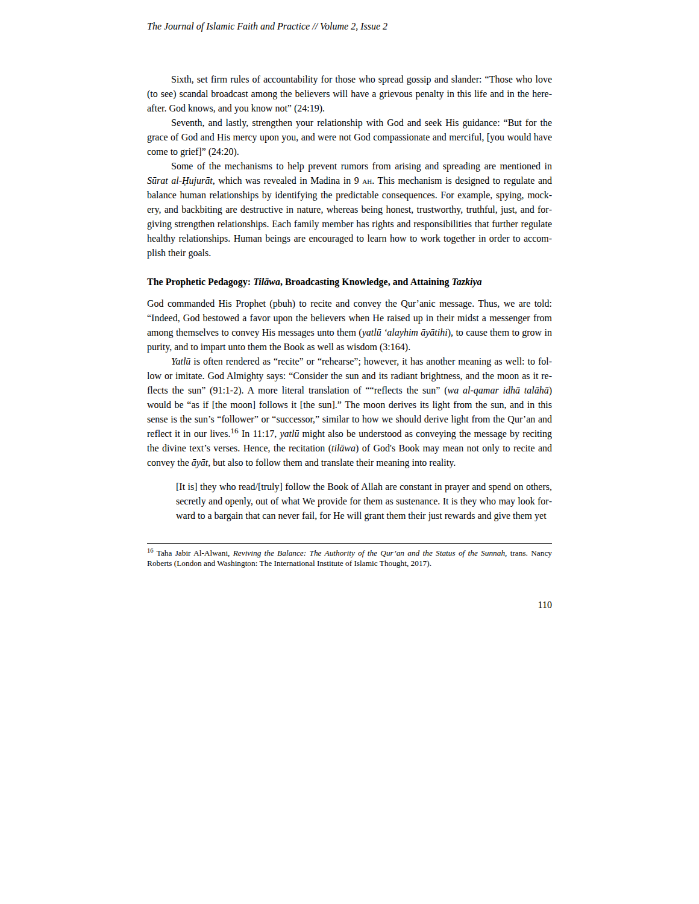The Journal of Islamic Faith and Practice // Volume 2, Issue 2
Sixth, set firm rules of accountability for those who spread gossip and slander: “Those who love (to see) scandal broadcast among the believers will have a grievous penalty in this life and in the hereafter. God knows, and you know not” (24:19).
Seventh, and lastly, strengthen your relationship with God and seek His guidance: “But for the grace of God and His mercy upon you, and were not God compassionate and merciful, [you would have come to grief]” (24:20).
Some of the mechanisms to help prevent rumors from arising and spreading are mentioned in Sūrat al-Ḥujurāt, which was revealed in Madina in 9 ah. This mechanism is designed to regulate and balance human relationships by identifying the predictable consequences. For example, spying, mockery, and backbiting are destructive in nature, whereas being honest, trustworthy, truthful, just, and forgiving strengthen relationships. Each family member has rights and responsibilities that further regulate healthy relationships. Human beings are encouraged to learn how to work together in order to accomplish their goals.
The Prophetic Pedagogy: Tilāwa, Broadcasting Knowledge, and Attaining Tazkiya
God commanded His Prophet (pbuh) to recite and convey the Qur’anic message. Thus, we are told: “Indeed, God bestowed a favor upon the believers when He raised up in their midst a messenger from among themselves to convey His messages unto them (yatlū ‘alayhim āyātihi), to cause them to grow in purity, and to impart unto them the Book as well as wisdom (3:164).
Yatlū is often rendered as “recite” or “rehearse”; however, it has another meaning as well: to follow or imitate. God Almighty says: “Consider the sun and its radiant brightness, and the moon as it reflects the sun” (91:1-2). A more literal translation of ““reflects the sun” (wa al-qamar idhā talāhā) would be “as if [the moon] follows it [the sun].” The moon derives its light from the sun, and in this sense is the sun’s “follower” or “successor,” similar to how we should derive light from the Qur’an and reflect it in our lives.16 In 11:17, yatlū might also be understood as conveying the message by reciting the divine text’s verses. Hence, the recitation (tilāwa) of God's Book may mean not only to recite and convey the āyāt, but also to follow them and translate their meaning into reality.
[It is] they who read/[truly] follow the Book of Allah are constant in prayer and spend on others, secretly and openly, out of what We provide for them as sustenance. It is they who may look forward to a bargain that can never fail, for He will grant them their just rewards and give them yet
16 Taha Jabir Al-Alwani, Reviving the Balance: The Authority of the Qur’an and the Status of the Sunnah, trans. Nancy Roberts (London and Washington: The International Institute of Islamic Thought, 2017).
110